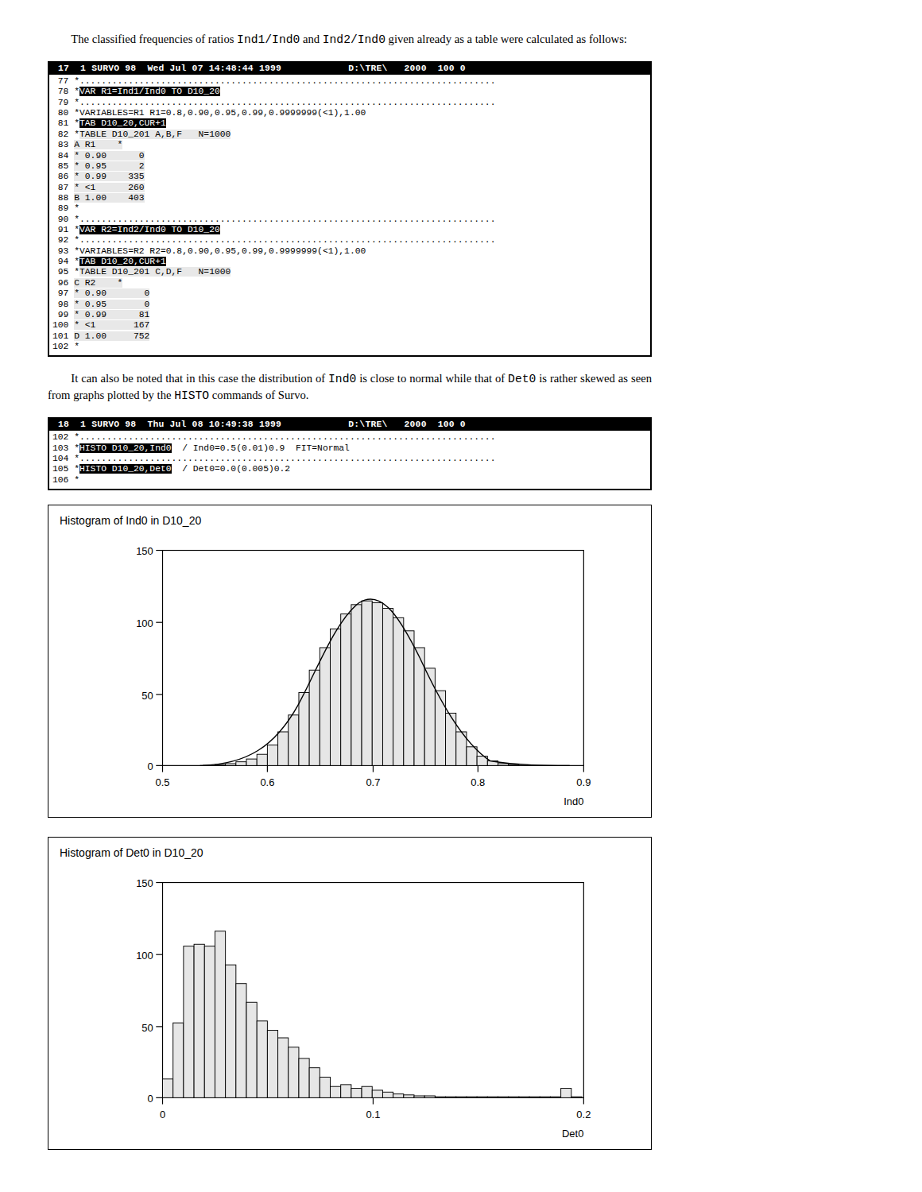The classified frequencies of ratios Ind1/Ind0 and Ind2/Ind0 given already as a table were calculated as follows:
17 1 SURVO 98 Wed Jul 07 14:48:44 1999 D:\TRE\ 2000 100 0
77 *............................................................................. 78 *VAR R1=Ind1/Ind0 TO D10_20 79 *............................................................................. 80 *VARIABLES=R1 R1=0.8,0.90,0.95,0.99,0.9999999(<1),1.00 81 *TAB D10_20,CUR+1 82 *TABLE D10_201 A,B,F N=1000 83 A R1 * 84 * 0.90 0 85 * 0.95 2 86 * 0.99 335 87 * <1 260 88 B 1.00 403 89 * 90 *............................................................................. 91 *VAR R2=Ind2/Ind0 TO D10_20 92 *............................................................................. 93 *VARIABLES=R2 R2=0.8,0.90,0.95,0.99,0.9999999(<1),1.00 94 *TAB D10_20,CUR+1 95 *TABLE D10_201 C,D,F N=1000 96 C R2 * 97 * 0.90 0 98 * 0.95 0 99 * 0.99 81 100 * <1 167 101 D 1.00 752 102 *
It can also be noted that in this case the distribution of Ind0 is close to normal while that of Det0 is rather skewed as seen from graphs plotted by the HISTO commands of Survo.
18 1 SURVO 98 Thu Jul 08 10:49:38 1999 D:\TRE\ 2000 100 0
102 *............................................................................. 103 *HISTO D10_20,Ind0 / Ind0=0.5(0.01)0.9 FIT=Normal 104 *............................................................................. 105 *HISTO D10_20,Det0 / Det0=0.0(0.005)0.2 106 *
Histogram of Ind0 in D10_20
150 100 50 0 0.5 0.6 0.7 0.8 0.9 Ind0
Histogram of Det0 in D10_20
150 100 50 0 0 0.1 0.2 Det0